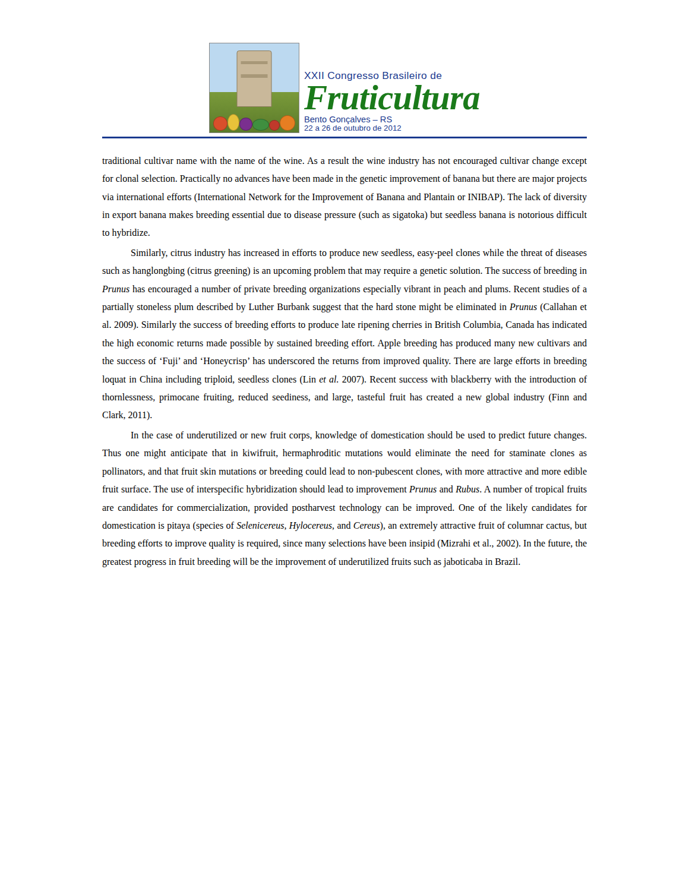XXII Congresso Brasileiro de
Fruticultura
Bento Gonçalves – RS
22 a 26 de outubro de 2012
traditional cultivar name with the name of the wine. As a result the wine industry has not encouraged cultivar change except for clonal selection. Practically no advances have been made in the genetic improvement of banana but there are major projects via international efforts (International Network for the Improvement of Banana and Plantain or INIBAP). The lack of diversity in export banana makes breeding essential due to disease pressure (such as sigatoka) but seedless banana is notorious difficult to hybridize.
Similarly, citrus industry has increased in efforts to produce new seedless, easy-peel clones while the threat of diseases such as hanglongbing (citrus greening) is an upcoming problem that may require a genetic solution. The success of breeding in Prunus has encouraged a number of private breeding organizations especially vibrant in peach and plums. Recent studies of a partially stoneless plum described by Luther Burbank suggest that the hard stone might be eliminated in Prunus (Callahan et al. 2009). Similarly the success of breeding efforts to produce late ripening cherries in British Columbia, Canada has indicated the high economic returns made possible by sustained breeding effort. Apple breeding has produced many new cultivars and the success of ‘Fuji’ and ‘Honeycrisp’ has underscored the returns from improved quality. There are large efforts in breeding loquat in China including triploid, seedless clones (Lin et al. 2007). Recent success with blackberry with the introduction of thornlessness, primocane fruiting, reduced seediness, and large, tasteful fruit has created a new global industry (Finn and Clark, 2011).
In the case of underutilized or new fruit corps, knowledge of domestication should be used to predict future changes. Thus one might anticipate that in kiwifruit, hermaphroditic mutations would eliminate the need for staminate clones as pollinators, and that fruit skin mutations or breeding could lead to non-pubescent clones, with more attractive and more edible fruit surface. The use of interspecific hybridization should lead to improvement Prunus and Rubus. A number of tropical fruits are candidates for commercialization, provided postharvest technology can be improved. One of the likely candidates for domestication is pitaya (species of Selenicereus, Hylocereus, and Cereus), an extremely attractive fruit of columnar cactus, but breeding efforts to improve quality is required, since many selections have been insipid (Mizrahi et al., 2002). In the future, the greatest progress in fruit breeding will be the improvement of underutilized fruits such as jaboticaba in Brazil.